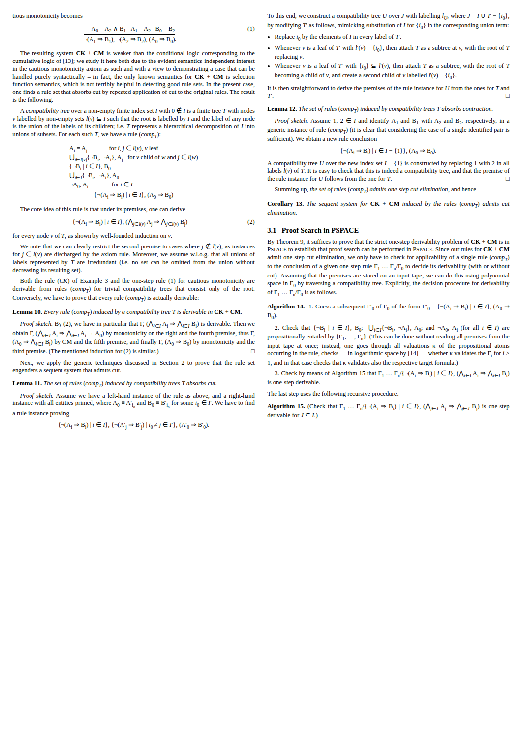tious monotonicity becomes
(1) A0 = A2 ∧ B1 A1 = A2 B0 = B2 ¬(A1 ⇒ B1), ¬(A2 ⇒ B2), (A0 ⇒ B0) .
The resulting system CK + CM is weaker than the conditional logic corresponding to the cumulative logic of [13]; we study it here both due to the evident semantics-independent interest in the cautious monotonicity axiom as such and with a view to demonstrating a case that can be handled purely syntactically – in fact, the only known semantics for CK + CM is selection function semantics, which is not terribly helpful in detecting good rule sets. In the present case, one finds a rule set that absorbs cut by repeated application of cut to the original rules. The result is the following.
A compatibility tree over a non-empty finite index set I with 0 ∉ I is a finite tree T with nodes v labelled by non-empty sets l(v) ⊆ I such that the root is labelled by I and the label of any node is the union of the labels of its children; i.e. T represents a hierarchical decomposition of I into unions of subsets. For each such T, we have a rule (compT):
Ai = Aj for i, j ∈ l(v), v leaf
⋃i∈l(v){¬Bi, ¬Ai}, Aj for v child of w and j ∈ l(w)
{¬Bi | i ∈ I}, B0
⋃i∈I{¬Bi, ¬Ai}, A0
¬A0, Ai for i ∈ I {¬(Ai ⇒ Bi) | i ∈ I}, (A0 ⇒ B0)
The core idea of this rule is that under its premises, one can derive
(2) {¬(Ai ⇒ Bi) | i ∈ I}, (⋀j∈l(v) Aj ⇒ ⋀j∈l(v) Bj)
for every node v of T, as shown by well-founded induction on v.
We note that we can clearly restrict the second premise to cases where j ∉ l(v), as instances for j ∈ l(v) are discharged by the axiom rule. Moreover, we assume w.l.o.g. that all unions of labels represented by T are irredundant (i.e. no set can be omitted from the union without decreasing its resulting set).
Both the rule (CK) of Example 3 and the one-step rule (1) for cautious monotonicity are derivable from rules (compT) for trivial compatibility trees that consist only of the root. Conversely, we have to prove that every rule (compT) is actually derivable:
Lemma 10. Every rule (compT) induced by a compatibility tree T is derivable in CK + CM.
Proof sketch. By (2), we have in particular that Γ, (⋀i∈I Ai ⇒ ⋀i∈I Bi) is derivable. Then we obtain Γ, (⋀i∈I Ai ⇒ ⋀i∈I Ai → A0) by monotonicity on the right and the fourth premise, thus Γ, (A0 ⇒ ⋀i∈I Bi) by CM and the fifth premise, and finally Γ, (A0 ⇒ B0) by monotonicity and the third premise. (The mentioned induction for (2) is similar.) □
Next, we apply the generic techniques discussed in Section 2 to prove that the rule set engenders a sequent system that admits cut.
Lemma 11. The set of rules (compT) induced by compatibility trees T absorbs cut.
Proof sketch. Assume we have a left-hand instance of the rule as above, and a right-hand instance with all entities primed, where A0 ≡ A′i0 and B0 ≡ B′i0 for some i0 ∈ I′. We have to find a rule instance proving
{¬(Ai ⇒ Bi) | i ∈ I}, {¬(A′j ⇒ B′j) | i0 ≠ j ∈ I′}, (A′0 ⇒ B′0).
To this end, we construct a compatibility tree U over J with labelling lU, where J = I ∪ I′ − {i0}, by modifying T′ as follows, mimicking substitution of I for {i0} in the corresponding union term:
Replace i0 by the elements of I in every label of T′.
Whenever v is a leaf of T′ with l′(v) = {i0}, then attach T as a subtree at v, with the root of T replacing v.
Whenever v is a leaf of T′ with {i0} ⊊ l′(v), then attach T as a subtree, with the root of T becoming a child of v, and create a second child of v labelled l′(v) − {i0}.
It is then straightforward to derive the premises of the rule instance for U from the ones for T and T′. □
Lemma 12. The set of rules (compT) induced by compatibility trees T absorbs contraction.
Proof sketch. Assume 1, 2 ∈ I and identify A1 and B1 with A2 and B2, respectively, in a generic instance of rule (compT) (it is clear that considering the case of a single identified pair is sufficient). We obtain a new rule conclusion
{¬(Ai ⇒ Bi) | i ∈ I − {1}}, (A0 ⇒ B0).
A compatibility tree U over the new index set I − {1} is constructed by replacing 1 with 2 in all labels l(v) of T. It is easy to check that this is indeed a compatibility tree, and that the premise of the rule instance for U follows from the one for T. □
Summing up, the set of rules (compT) admits one-step cut elimination, and hence
Corollary 13. The sequent system for CK + CM induced by the rules (compT) admits cut elimination.
3.1 Proof Search in PSPACE
By Theorem 9, it suffices to prove that the strict one-step derivability problem of CK + CM is in PSPACE to establish that proof search can be performed in PSPACE. Since our rules for CK + CM admit one-step cut elimination, we only have to check for applicability of a single rule (compT) to the conclusion of a given one-step rule Γ1 … Γn/Γ0 to decide its derivability (with or without cut). Assuming that the premises are stored on an input tape, we can do this using polynomial space in Γ0 by traversing a compatibility tree. Explicitly, the decision procedure for derivability of Γ1 … Γn/Γ0 is as follows.
Algorithm 14. 1. Guess a subsequent Γ′0 of Γ0 of the form Γ′0 = {¬(Ai ⇒ Bi) | i ∈ I}, (A0 ⇒ B0).
2. Check that {¬Bi | i ∈ I}, B0; ⋃i∈I{¬Bi, ¬Ai}, A0; and ¬A0, Ai (for all i ∈ I) are propositionally entailed by {Γ1, …, Γn}. (This can be done without reading all premises from the input tape at once; instead, one goes through all valuations κ of the propositional atoms occurring in the rule, checks — in logarithmic space by [14] — whether κ validates the Γi for i ≥ 1, and in that case checks that κ validates also the respective target formula.)
3. Check by means of Algorithm 15 that Γ1 … Γn/{¬(Ai ⇒ Bi) | i ∈ I}, (⋀i∈I Ai ⇒ ⋀i∈I Bi) is one-step derivable.
The last step uses the following recursive procedure.
Algorithm 15. (Check that Γ1 … Γn/{¬(Ai ⇒ Bi) | i ∈ I}, (⋀j∈J Aj ⇒ ⋀j∈J Bj) is one-step derivable for J ⊆ I.)